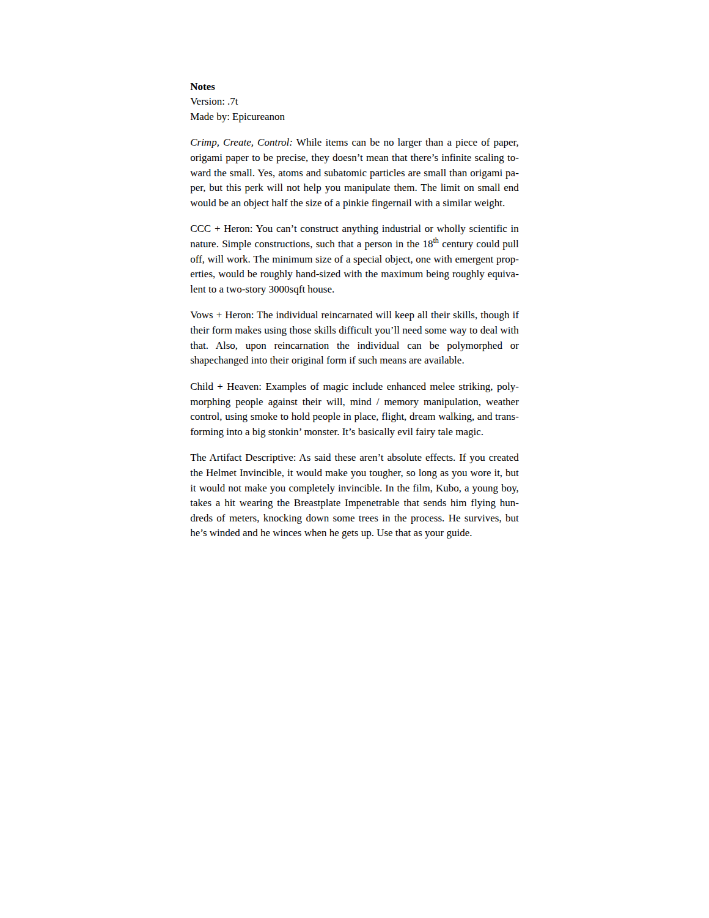Notes
Version: .7t
Made by: Epicureanon
Crimp, Create, Control: While items can be no larger than a piece of paper, origami paper to be precise, they doesn’t mean that there’s infinite scaling toward the small. Yes, atoms and subatomic particles are small than origami paper, but this perk will not help you manipulate them. The limit on small end would be an object half the size of a pinkie fingernail with a similar weight.
CCC + Heron: You can’t construct anything industrial or wholly scientific in nature. Simple constructions, such that a person in the 18th century could pull off, will work. The minimum size of a special object, one with emergent properties, would be roughly hand-sized with the maximum being roughly equivalent to a two-story 3000sqft house.
Vows + Heron: The individual reincarnated will keep all their skills, though if their form makes using those skills difficult you’ll need some way to deal with that. Also, upon reincarnation the individual can be polymorphed or shapechanged into their original form if such means are available.
Child + Heaven: Examples of magic include enhanced melee striking, polymorphing people against their will, mind / memory manipulation, weather control, using smoke to hold people in place, flight, dream walking, and transforming into a big stonkin’ monster. It’s basically evil fairy tale magic.
The Artifact Descriptive: As said these aren’t absolute effects. If you created the Helmet Invincible, it would make you tougher, so long as you wore it, but it would not make you completely invincible. In the film, Kubo, a young boy, takes a hit wearing the Breastplate Impenetrable that sends him flying hundreds of meters, knocking down some trees in the process. He survives, but he’s winded and he winces when he gets up. Use that as your guide.